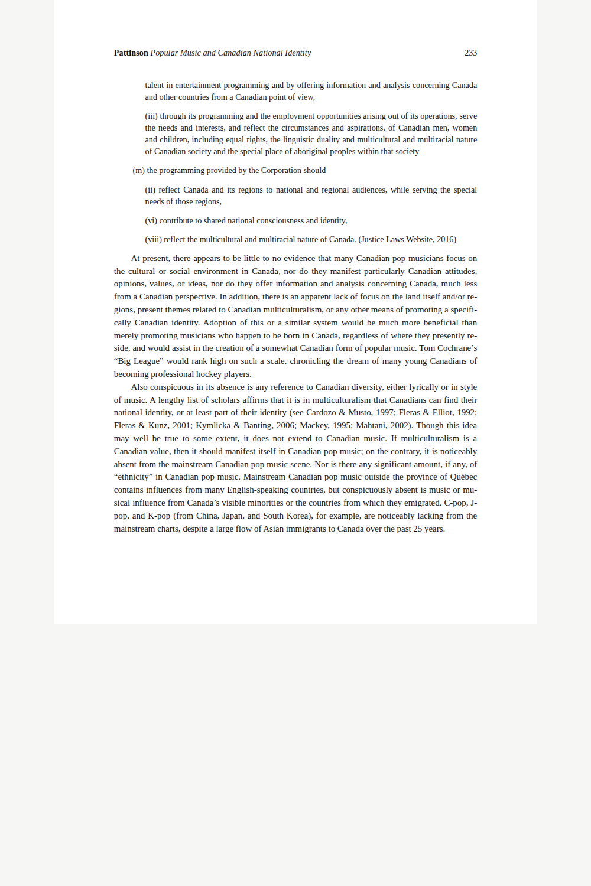Pattinson Popular Music and Canadian National Identity 233
talent in entertainment programming and by offering information and analysis concerning Canada and other countries from a Canadian point of view,
(iii) through its programming and the employment opportunities arising out of its operations, serve the needs and interests, and reflect the circumstances and aspirations, of Canadian men, women and children, including equal rights, the linguistic duality and multicultural and multiracial nature of Canadian society and the special place of aboriginal peoples within that society
(m) the programming provided by the Corporation should
(ii) reflect Canada and its regions to national and regional audiences, while serving the special needs of those regions,
(vi) contribute to shared national consciousness and identity,
(viii) reflect the multicultural and multiracial nature of Canada. (Justice Laws Website, 2016)
At present, there appears to be little to no evidence that many Canadian pop musicians focus on the cultural or social environment in Canada, nor do they manifest particularly Canadian attitudes, opinions, values, or ideas, nor do they offer information and analysis concerning Canada, much less from a Canadian perspective. In addition, there is an apparent lack of focus on the land itself and/or regions, present themes related to Canadian multiculturalism, or any other means of promoting a specifically Canadian identity. Adoption of this or a similar system would be much more beneficial than merely promoting musicians who happen to be born in Canada, regardless of where they presently reside, and would assist in the creation of a somewhat Canadian form of popular music. Tom Cochrane’s “Big League” would rank high on such a scale, chronicling the dream of many young Canadians of becoming professional hockey players.
Also conspicuous in its absence is any reference to Canadian diversity, either lyrically or in style of music. A lengthy list of scholars affirms that it is in multiculturalism that Canadians can find their national identity, or at least part of their identity (see Cardozo & Musto, 1997; Fleras & Elliot, 1992; Fleras & Kunz, 2001; Kymlicka & Banting, 2006; Mackey, 1995; Mahtani, 2002). Though this idea may well be true to some extent, it does not extend to Canadian music. If multiculturalism is a Canadian value, then it should manifest itself in Canadian pop music; on the contrary, it is noticeably absent from the mainstream Canadian pop music scene. Nor is there any significant amount, if any, of “ethnicity” in Canadian pop music. Mainstream Canadian pop music outside the province of Québec contains influences from many English-speaking countries, but conspicuously absent is music or musical influence from Canada’s visible minorities or the countries from which they emigrated. C-pop, J-pop, and K-pop (from China, Japan, and South Korea), for example, are noticeably lacking from the mainstream charts, despite a large flow of Asian immigrants to Canada over the past 25 years.